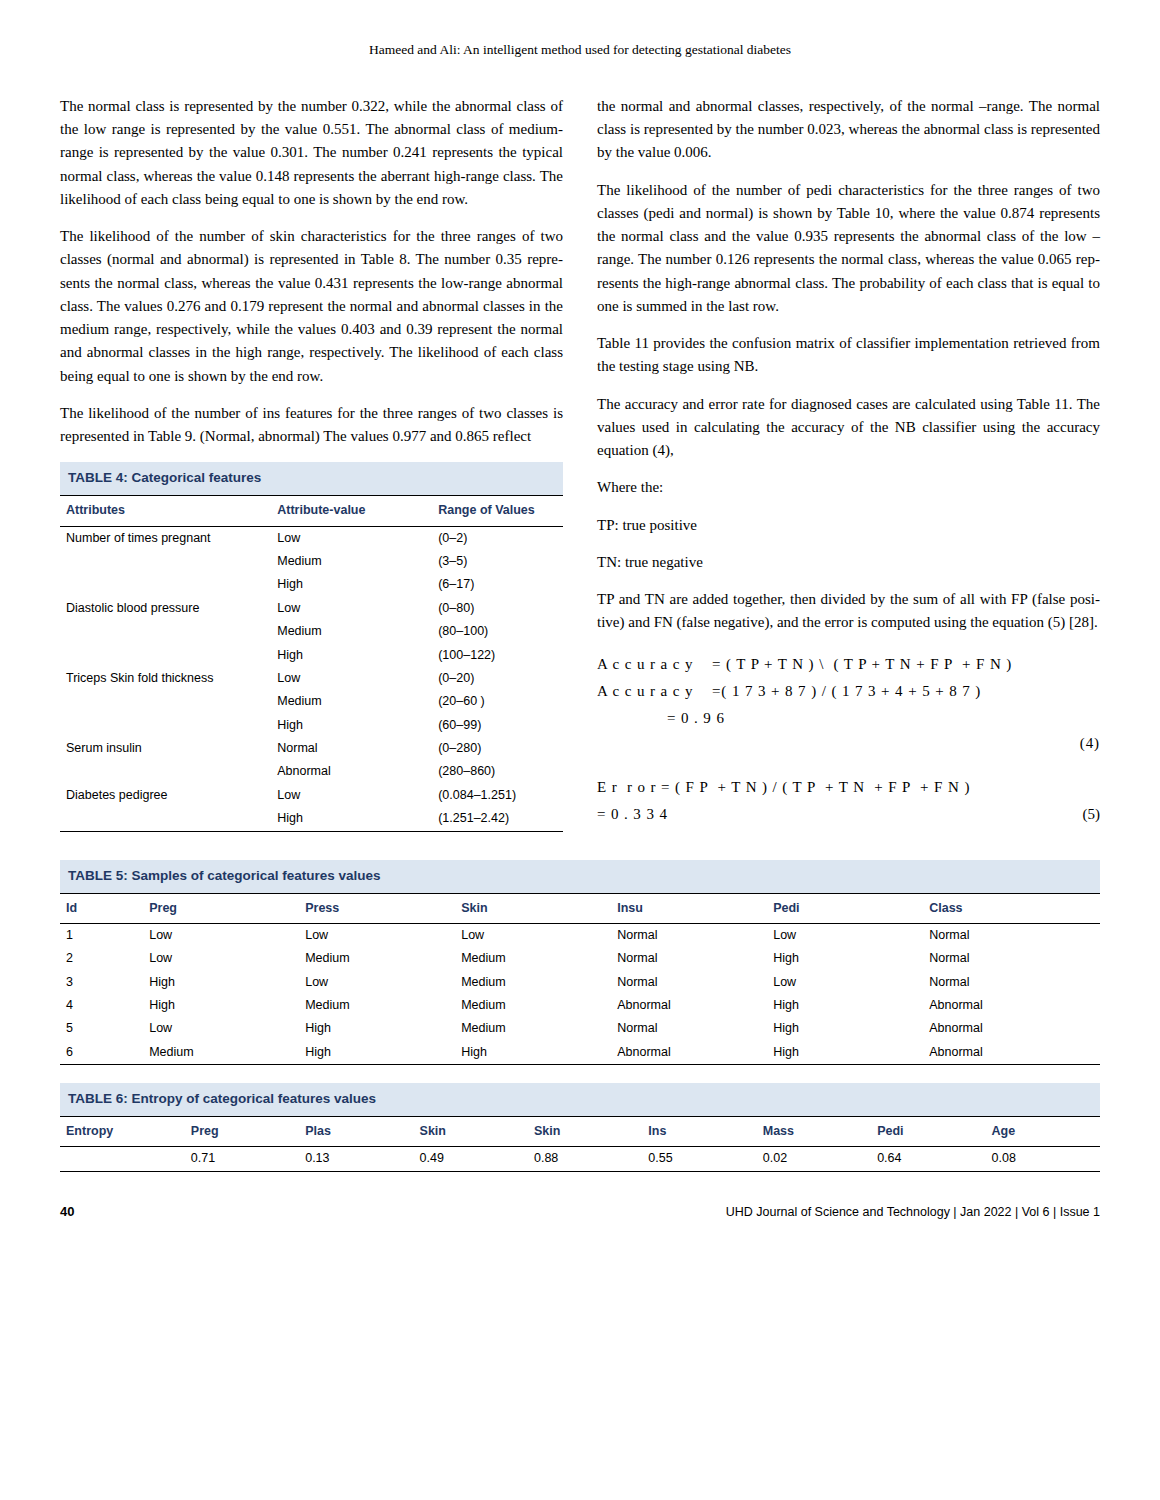Hameed and Ali: An intelligent method used for detecting gestational diabetes
The normal class is represented by the number 0.322, while the abnormal class of the low range is represented by the value 0.551. The abnormal class of medium-range is represented by the value 0.301. The number 0.241 represents the typical normal class, whereas the value 0.148 represents the aberrant high-range class. The likelihood of each class being equal to one is shown by the end row.
The likelihood of the number of skin characteristics for the three ranges of two classes (normal and abnormal) is represented in Table 8. The number 0.35 represents the normal class, whereas the value 0.431 represents the low-range abnormal class. The values 0.276 and 0.179 represent the normal and abnormal classes in the medium range, respectively, while the values 0.403 and 0.39 represent the normal and abnormal classes in the high range, respectively. The likelihood of each class being equal to one is shown by the end row.
The likelihood of the number of ins features for the three ranges of two classes is represented in Table 9. (Normal, abnormal) The values 0.977 and 0.865 reflect
TABLE 4: Categorical features
| Attributes | Attribute-value | Range of Values |
| --- | --- | --- |
| Number of times pregnant | Low | (0–2) |
| | Medium | (3–5) |
| | High | (6–17) |
| Diastolic blood pressure | Low | (0–80) |
| | Medium | (80–100) |
| | High | (100–122) |
| Triceps Skin fold thickness | Low | (0–20) |
| | Medium | (20–60 ) |
| | High | (60–99) |
| Serum insulin | Normal | (0–280) |
| | Abnormal | (280–860) |
| Diabetes pedigree | Low | (0.084–1.251) |
| | High | (1.251–2.42) |
the normal and abnormal classes, respectively, of the normal –range. The normal class is represented by the number 0.023, whereas the abnormal class is represented by the value 0.006.
The likelihood of the number of pedi characteristics for the three ranges of two classes (pedi and normal) is shown by Table 10, where the value 0.874 represents the normal class and the value 0.935 represents the abnormal class of the low –range. The number 0.126 represents the normal class, whereas the value 0.065 represents the high-range abnormal class. The probability of each class that is equal to one is summed in the last row.
Table 11 provides the confusion matrix of classifier implementation retrieved from the testing stage using NB.
The accuracy and error rate for diagnosed cases are calculated using Table 11. The values used in calculating the accuracy of the NB classifier using the accuracy equation (4),
Where the:
TP: true positive
TN: true negative
TP and TN are added together, then divided by the sum of all with FP (false positive) and FN (false negative), and the error is computed using the equation (5) [28].
A c c u r a c y = ( T P + T N ) \ ( T P + T N + F P + F N )
A c c u r a c y =( 1 7 3 + 8 7 ) / ( 1 7 3 + 4 + 5 + 8 7 )
= 0 . 9 6
(4)
E r r o r = ( F P + T N ) / ( T P + T N + F P + F N )
= 0 . 3 3 4 (5)
TABLE 5: Samples of categorical features values
| Id | Preg | Press | Skin | Insu | Pedi | Class |
| --- | --- | --- | --- | --- | --- | --- |
| 1 | Low | Low | Low | Normal | Low | Normal |
| 2 | Low | Medium | Medium | Normal | High | Normal |
| 3 | High | Low | Medium | Normal | Low | Normal |
| 4 | High | Medium | Medium | Abnormal | High | Abnormal |
| 5 | Low | High | Medium | Normal | High | Abnormal |
| 6 | Medium | High | High | Abnormal | High | Abnormal |
TABLE 6: Entropy of categorical features values
| Entropy | Preg | Plas | Skin | Skin | Ins | Mass | Pedi | Age |
| --- | --- | --- | --- | --- | --- | --- | --- | --- |
| | 0.71 | 0.13 | 0.49 | 0.88 | 0.55 | 0.02 | 0.64 | 0.08 |
40
UHD Journal of Science and Technology | Jan 2022 | Vol 6 | Issue 1